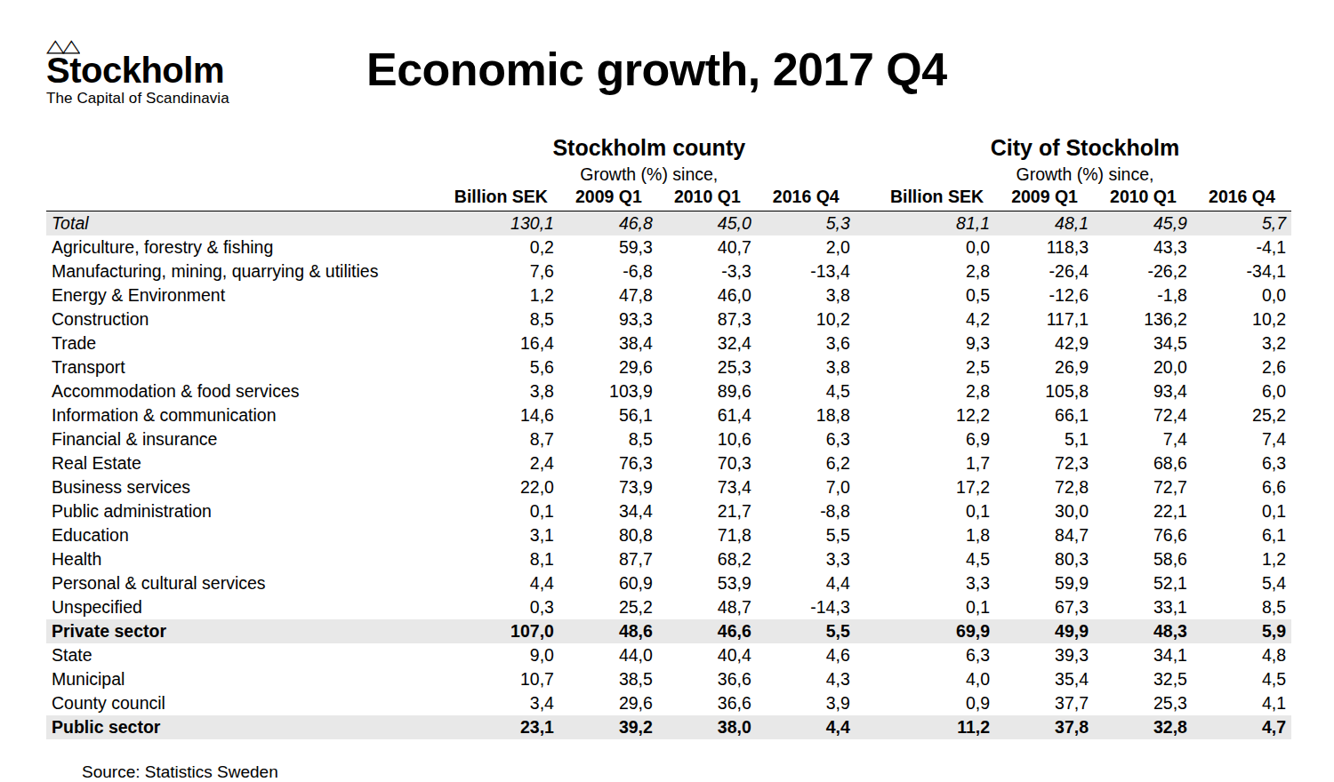△△ Stockholm The Capital of Scandinavia
Economic growth, 2017 Q4
Source: Statistics Sweden
| | Stockholm county | | City of Stockholm |
| --- | --- | --- | --- |
| | Growth (%) since, | | Growth (%) since, |
| | Billion SEK | 2009 Q1 | 2010 Q1 | 2016 Q4 | | Billion SEK | 2009 Q1 | 2010 Q1 | 2016 Q4 |
| Total | 130,1 | 46,8 | 45,0 | 5,3 | | 81,1 | 48,1 | 45,9 | 5,7 |
| Agriculture, forestry & fishing | 0,2 | 59,3 | 40,7 | 2,0 | | 0,0 | 118,3 | 43,3 | -4,1 |
| Manufacturing, mining, quarrying & utilities | 7,6 | -6,8 | -3,3 | -13,4 | | 2,8 | -26,4 | -26,2 | -34,1 |
| Energy & Environment | 1,2 | 47,8 | 46,0 | 3,8 | | 0,5 | -12,6 | -1,8 | 0,0 |
| Construction | 8,5 | 93,3 | 87,3 | 10,2 | | 4,2 | 117,1 | 136,2 | 10,2 |
| Trade | 16,4 | 38,4 | 32,4 | 3,6 | | 9,3 | 42,9 | 34,5 | 3,2 |
| Transport | 5,6 | 29,6 | 25,3 | 3,8 | | 2,5 | 26,9 | 20,0 | 2,6 |
| Accommodation & food services | 3,8 | 103,9 | 89,6 | 4,5 | | 2,8 | 105,8 | 93,4 | 6,0 |
| Information & communication | 14,6 | 56,1 | 61,4 | 18,8 | | 12,2 | 66,1 | 72,4 | 25,2 |
| Financial & insurance | 8,7 | 8,5 | 10,6 | 6,3 | | 6,9 | 5,1 | 7,4 | 7,4 |
| Real Estate | 2,4 | 76,3 | 70,3 | 6,2 | | 1,7 | 72,3 | 68,6 | 6,3 |
| Business services | 22,0 | 73,9 | 73,4 | 7,0 | | 17,2 | 72,8 | 72,7 | 6,6 |
| Public administration | 0,1 | 34,4 | 21,7 | -8,8 | | 0,1 | 30,0 | 22,1 | 0,1 |
| Education | 3,1 | 80,8 | 71,8 | 5,5 | | 1,8 | 84,7 | 76,6 | 6,1 |
| Health | 8,1 | 87,7 | 68,2 | 3,3 | | 4,5 | 80,3 | 58,6 | 1,2 |
| Personal & cultural services | 4,4 | 60,9 | 53,9 | 4,4 | | 3,3 | 59,9 | 52,1 | 5,4 |
| Unspecified | 0,3 | 25,2 | 48,7 | -14,3 | | 0,1 | 67,3 | 33,1 | 8,5 |
| Private sector | 107,0 | 48,6 | 46,6 | 5,5 | | 69,9 | 49,9 | 48,3 | 5,9 |
| State | 9,0 | 44,0 | 40,4 | 4,6 | | 6,3 | 39,3 | 34,1 | 4,8 |
| Municipal | 10,7 | 38,5 | 36,6 | 4,3 | | 4,0 | 35,4 | 32,5 | 4,5 |
| County council | 3,4 | 29,6 | 36,6 | 3,9 | | 0,9 | 37,7 | 25,3 | 4,1 |
| Public sector | 23,1 | 39,2 | 38,0 | 4,4 | | 11,2 | 37,8 | 32,8 | 4,7 |